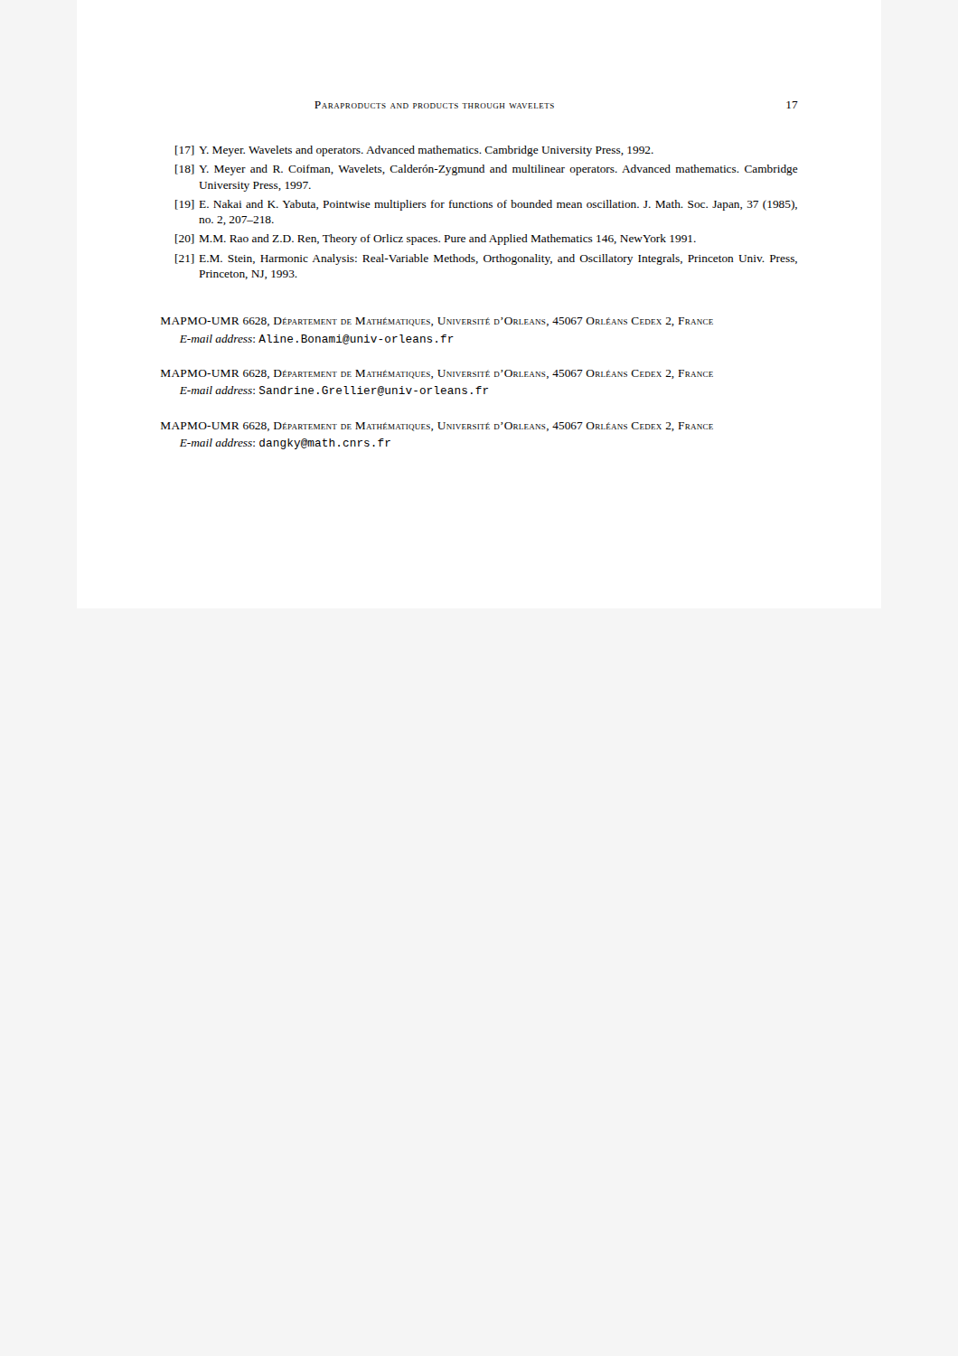Paraproducts and products through wavelets 17
[17] Y. Meyer. Wavelets and operators. Advanced mathematics. Cambridge University Press, 1992.
[18] Y. Meyer and R. Coifman, Wavelets, Calderón-Zygmund and multilinear operators. Advanced mathematics. Cambridge University Press, 1997.
[19] E. Nakai and K. Yabuta, Pointwise multipliers for functions of bounded mean oscillation. J. Math. Soc. Japan, 37 (1985), no. 2, 207–218.
[20] M.M. Rao and Z.D. Ren, Theory of Orlicz spaces. Pure and Applied Mathematics 146, NewYork 1991.
[21] E.M. Stein, Harmonic Analysis: Real-Variable Methods, Orthogonality, and Oscillatory Integrals, Princeton Univ. Press, Princeton, NJ, 1993.
MAPMO-UMR 6628, Département de Mathématiques, Université d’Orleans, 45067 Orléans Cedex 2, France
E-mail address: Aline.Bonami@univ-orleans.fr
MAPMO-UMR 6628, Département de Mathématiques, Université d’Orleans, 45067 Orléans Cedex 2, France
E-mail address: Sandrine.Grellier@univ-orleans.fr
MAPMO-UMR 6628, Département de Mathématiques, Université d’Orleans, 45067 Orléans Cedex 2, France
E-mail address: dangky@math.cnrs.fr